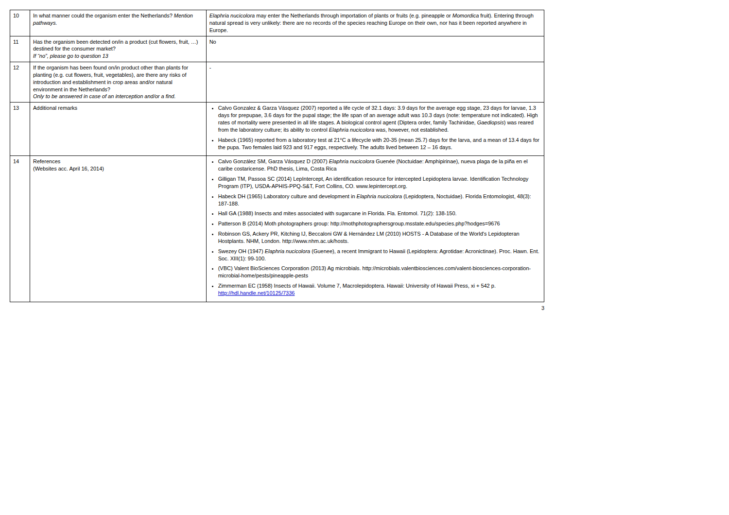| 10 | In what manner could the organism enter the Netherlands? Mention pathways. | Elaphria nucicolora may enter the Netherlands through importation of plants or fruits (e.g. pineapple or Momordica fruit). Entering through natural spread is very unlikely: there are no records of the species reaching Europe on their own, nor has it been reported anywhere in Europe. |
| 11 | Has the organism been detected on/in a product (cut flowers, fruit, …) destined for the consumer market? If “no”, please go to question 13 | No |
| 12 | If the organism has been found on/in product other than plants for planting (e.g. cut flowers, fruit, vegetables), are there any risks of introduction and establishment in crop areas and/or natural environment in the Netherlands? Only to be answered in case of an interception and/or a find. | - |
| 13 | Additional remarks | Calvo Gonzalez & Garza Vásquez (2007) reported a life cycle of 32.1 days: 3.9 days for the average egg stage, 23 days for larvae, 1.3 days for prepupae, 3.6 days for the pupal stage; the life span of an average adult was 10.3 days (note: temperature not indicated). High rates of mortality were presented in all life stages. A biological control agent (Diptera order, family Tachinidae, Gaediopsis ) was reared from the laboratory culture; its ability to control Elaphria nucicolora was, however, not established. Habeck (1965) reported from a laboratory test at 21°C a lifecycle with 20-35 (mean 25.7) days for the larva, and a mean of 13.4 days for the pupa. Two females laid 923 and 917 eggs, respectively. The adults lived between 12 – 16 days. |
| 14 | References (Websites acc. April 16, 2014) | Calvo González SM, Garza Vásquez D (2007) Elaphria nucicolora Guenée (Noctuidae: Amphipirinae), nueva plaga de la piña en el caribe costaricense. PhD thesis, Lima, Costa Rica Gilligan TM, Passoa SC (2014) LepIntercept, An identification resource for intercepted Lepidoptera larvae. Identification Technology Program (ITP), USDA-APHIS-PPQ-S&T, Fort Collins, CO. www.lepintercept.org. Habeck DH (1965) Laboratory culture and development in Elaphria nucicolora (Lepidoptera, Noctuidae). Florida Entomologist, 48(3): 187-188. Hall GA (1988) Insects and mites associated with sugarcane in Florida. Fla. Entomol. 71(2): 138-150. Patterson B (2014) Moth photographers group: http://mothphotographersgroup.msstate.edu/species.php?hodges=9676 Robinson GS, Ackery PR, Kitching IJ, Beccaloni GW & Hernández LM (2010) HOSTS - A Database of the World's Lepidopteran Hostplants. NHM, London. http://www.nhm.ac.uk/hosts. Swezey OH (1947) Elaphria nucicolora (Guenee), a recent Immigrant to Hawaii (Lepidoptera: Agrotidae: Acronictinae). Proc. Hawn. Ent. Soc. XIII(1): 99-100. (VBC) Valent BioSciences Corporation (2013) Ag microbials. http://microbials.valentbiosciences.com/valent-biosciences-corporation-microbial-home/pests/pineapple-pests Zimmerman EC (1958) Insects of Hawaii. Volume 7, Macrolepidoptera. Hawaii: University of Hawaii Press, xi + 542 p. http://hdl.handle.net/10125/7336 |
3